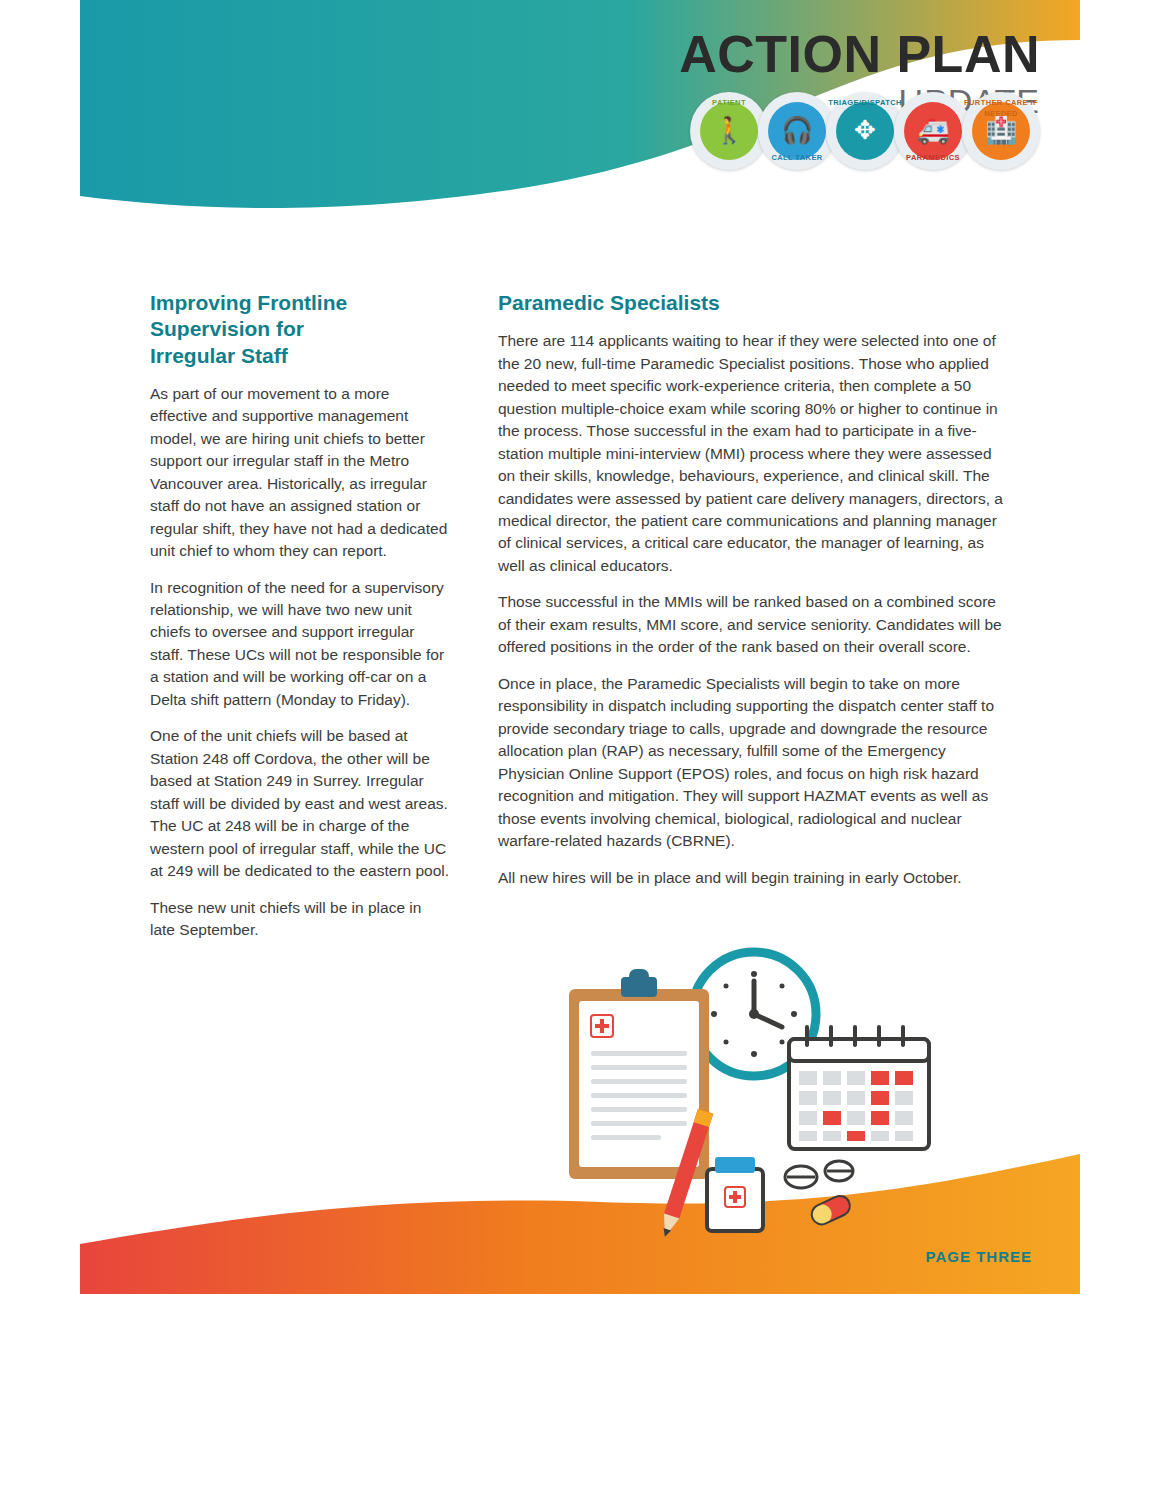ACTION PLAN
UPDATE
PATIENT 🚶
🎧 CALL TAKER
TRIAGE/DISPATCH ✥
🚑 PARAMEDICS
Further care if needed 🏥
Improving Frontline
Supervision for
Irregular Staff
As part of our movement to a more effective and supportive management model, we are hiring unit chiefs to better support our irregular staff in the Metro Vancouver area. Historically, as irregular staff do not have an assigned station or regular shift, they have not had a dedicated unit chief to whom they can report.
In recognition of the need for a supervisory relationship, we will have two new unit chiefs to oversee and support irregular staff. These UCs will not be responsible for a station and will be working off-car on a Delta shift pattern (Monday to Friday).
One of the unit chiefs will be based at Station 248 off Cordova, the other will be based at Station 249 in Surrey. Irregular staff will be divided by east and west areas. The UC at 248 will be in charge of the western pool of irregular staff, while the UC at 249 will be dedicated to the eastern pool.
These new unit chiefs will be in place in late September.
Paramedic Specialists
There are 114 applicants waiting to hear if they were selected into one of the 20 new, full-time Paramedic Specialist positions. Those who applied needed to meet specific work-experience criteria, then complete a 50 question multiple-choice exam while scoring 80% or higher to continue in the process. Those successful in the exam had to participate in a five-station multiple mini-interview (MMI) process where they were assessed on their skills, knowledge, behaviours, experience, and clinical skill. The candidates were assessed by patient care delivery managers, directors, a medical director, the patient care communications and planning manager of clinical services, a critical care educator, the manager of learning, as well as clinical educators.
Those successful in the MMIs will be ranked based on a combined score of their exam results, MMI score, and service seniority. Candidates will be offered positions in the order of the rank based on their overall score.
Once in place, the Paramedic Specialists will begin to take on more responsibility in dispatch including supporting the dispatch center staff to provide secondary triage to calls, upgrade and downgrade the resource allocation plan (RAP) as necessary, fulfill some of the Emergency Physician Online Support (EPOS) roles, and focus on high risk hazard recognition and mitigation. They will support HAZMAT events as well as those events involving chemical, biological, radiological and nuclear warfare-related hazards (CBRNE).
All new hires will be in place and will begin training in early October.
PAGE THREE